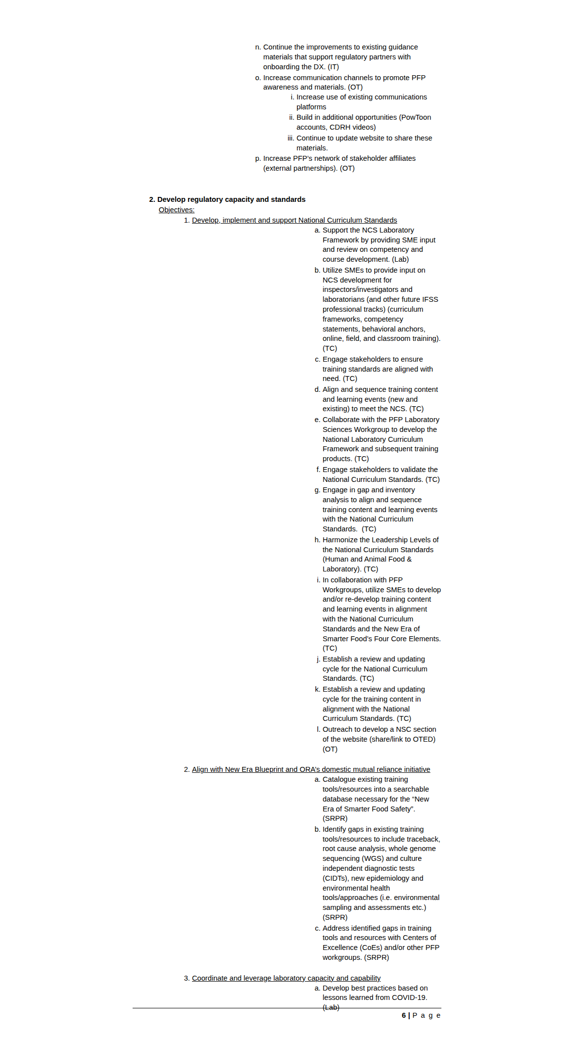Continue the improvements to existing guidance materials that support regulatory partners with onboarding the DX. (IT)
Increase communication channels to promote PFP awareness and materials. (OT)
Increase use of existing communications platforms
Build in additional opportunities (PowToon accounts, CDRH videos)
Continue to update website to share these materials.
Increase PFP’s network of stakeholder affiliates (external partnerships). (OT)
2. Develop regulatory capacity and standards
Objectives:
Develop, implement and support National Curriculum Standards
Support the NCS Laboratory Framework by providing SME input and review on competency and course development. (Lab)
Utilize SMEs to provide input on NCS development for inspectors/investigators and laboratorians (and other future IFSS professional tracks) (curriculum frameworks, competency statements, behavioral anchors, online, field, and classroom training). (TC)
Engage stakeholders to ensure training standards are aligned with need. (TC)
Align and sequence training content and learning events (new and existing) to meet the NCS. (TC)
Collaborate with the PFP Laboratory Sciences Workgroup to develop the National Laboratory Curriculum Framework and subsequent training products. (TC)
Engage stakeholders to validate the National Curriculum Standards. (TC)
Engage in gap and inventory analysis to align and sequence training content and learning events with the National Curriculum Standards. (TC)
Harmonize the Leadership Levels of the National Curriculum Standards (Human and Animal Food & Laboratory). (TC)
In collaboration with PFP Workgroups, utilize SMEs to develop and/or re-develop training content and learning events in alignment with the National Curriculum Standards and the New Era of Smarter Food’s Four Core Elements. (TC)
Establish a review and updating cycle for the National Curriculum Standards. (TC)
Establish a review and updating cycle for the training content in alignment with the National Curriculum Standards. (TC)
Outreach to develop a NSC section of the website (share/link to OTED) (OT)
Align with New Era Blueprint and ORA’s domestic mutual reliance initiative
Catalogue existing training tools/resources into a searchable database necessary for the “New Era of Smarter Food Safety”. (SRPR)
Identify gaps in existing training tools/resources to include traceback, root cause analysis, whole genome sequencing (WGS) and culture independent diagnostic tests (CIDTs), new epidemiology and environmental health tools/approaches (i.e. environmental sampling and assessments etc.) (SRPR)
Address identified gaps in training tools and resources with Centers of Excellence (CoEs) and/or other PFP workgroups. (SRPR)
Coordinate and leverage laboratory capacity and capability
Develop best practices based on lessons learned from COVID-19. (Lab)
6 | P a g e